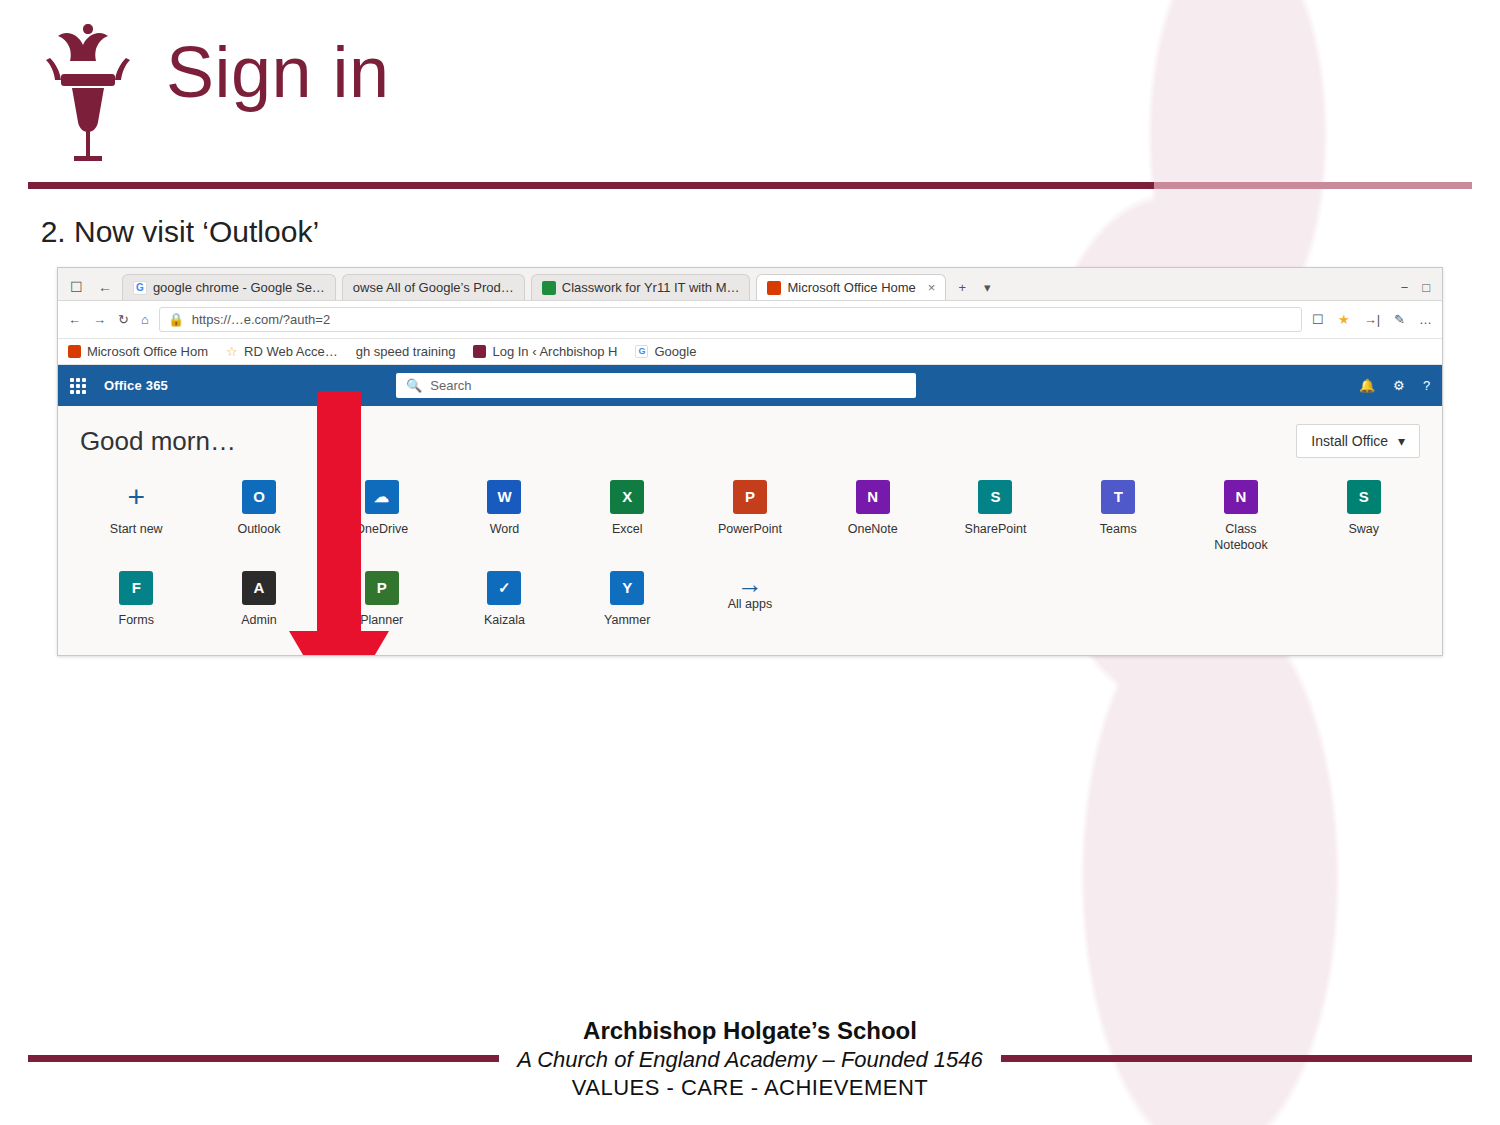Sign in
Now visit ‘Outlook’
☐ ← google chrome - Google Se… owse All of Google’s Prod… Classwork for Yr11 IT with M… Microsoft Office Home × + ▾ −□
←→↻⌂ 🔒 https://…e.com/?auth=2 ☐ ★ →| ✎ …
Microsoft Office Hom ☆RD Web Acce… gh speed training Log In ‹ Archbishop H Google
Office 365 🔍Search 🔔 ⚙ ?
Good morn…
Install Office ▾
+
Start new
O
Outlook
☁
OneDrive
W
Word
X
Excel
P
PowerPoint
N
OneNote
S
SharePoint
T
Teams
N
Class
Notebook
S
Sway
F
Forms
A
Admin
P
Planner
✓
Kaizala
Y
Yammer
→
All apps
Archbishop Holgate’s School
A Church of England Academy – Founded 1546
VALUES - CARE - ACHIEVEMENT